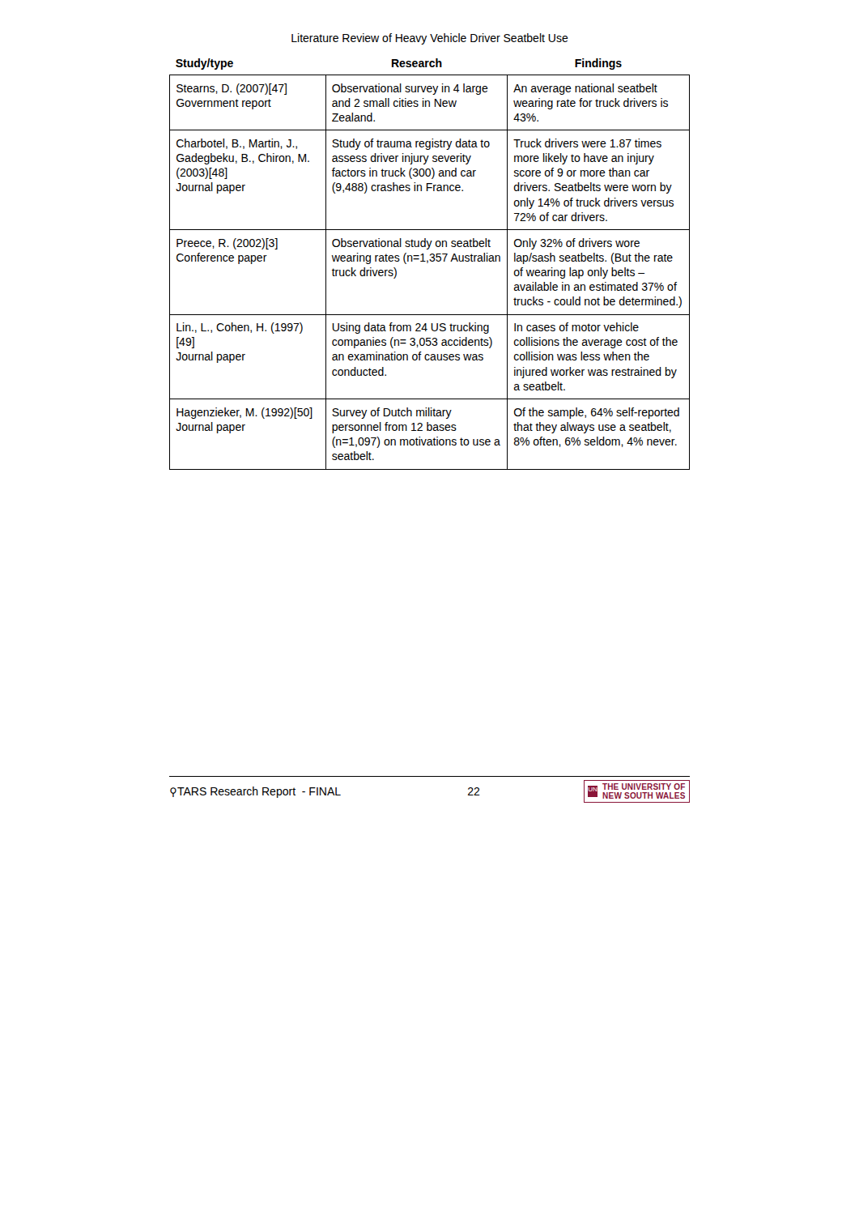Literature Review of Heavy Vehicle Driver Seatbelt Use
| Study/type | Research | Findings |
| --- | --- | --- |
| Stearns, D. (2007)[47] Government report | Observational survey in 4 large and 2 small cities in New Zealand. | An average national seatbelt wearing rate for truck drivers is 43%. |
| Charbotel, B., Martin, J., Gadegbeku, B., Chiron, M. (2003)[48] Journal paper | Study of trauma registry data to assess driver injury severity factors in truck (300) and car (9,488) crashes in France. | Truck drivers were 1.87 times more likely to have an injury score of 9 or more than car drivers. Seatbelts were worn by only 14% of truck drivers versus 72% of car drivers. |
| Preece, R. (2002)[3] Conference paper | Observational study on seatbelt wearing rates (n=1,357 Australian truck drivers) | Only 32% of drivers wore lap/sash seatbelts. (But the rate of wearing lap only belts – available in an estimated 37% of trucks - could not be determined.) |
| Lin., L., Cohen, H. (1997)[49] Journal paper | Using data from 24 US trucking companies (n= 3,053 accidents) an examination of causes was conducted. | In cases of motor vehicle collisions the average cost of the collision was less when the injured worker was restrained by a seatbelt. |
| Hagenzieker, M. (1992)[50] Journal paper | Survey of Dutch military personnel from 12 bases (n=1,097) on motivations to use a seatbelt. | Of the sample, 64% self-reported that they always use a seatbelt, 8% often, 6% seldom, 4% never. |
⚲TARS Research Report - FINAL
22
UNSW The University of
New South Wales